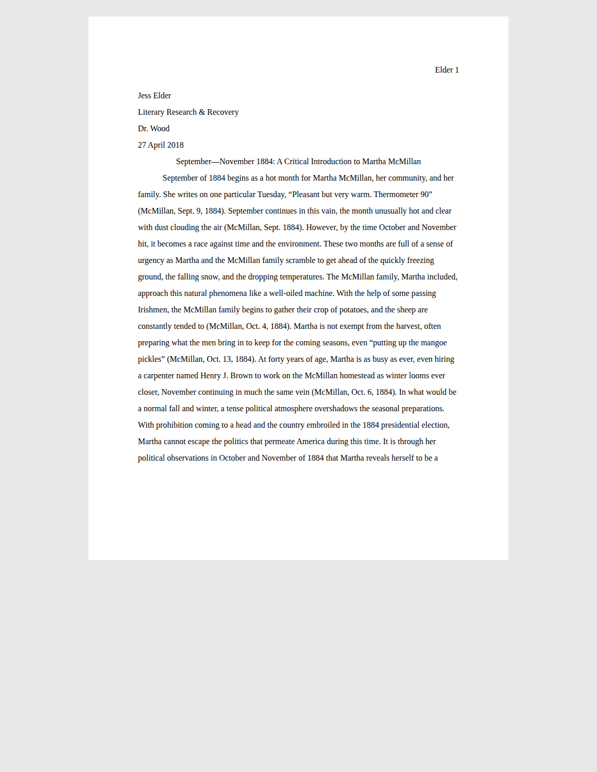Elder 1
Jess Elder
Literary Research & Recovery
Dr. Wood
27 April 2018
September—November 1884: A Critical Introduction to Martha McMillan
September of 1884 begins as a hot month for Martha McMillan, her community, and her family. She writes on one particular Tuesday, “Pleasant but very warm. Thermometer 90” (McMillan, Sept. 9, 1884). September continues in this vain, the month unusually hot and clear with dust clouding the air (McMillan, Sept. 1884). However, by the time October and November hit, it becomes a race against time and the environment. These two months are full of a sense of urgency as Martha and the McMillan family scramble to get ahead of the quickly freezing ground, the falling snow, and the dropping temperatures. The McMillan family, Martha included, approach this natural phenomena like a well-oiled machine. With the help of some passing Irishmen, the McMillan family begins to gather their crop of potatoes, and the sheep are constantly tended to (McMillan, Oct. 4, 1884). Martha is not exempt from the harvest, often preparing what the men bring in to keep for the coming seasons, even “putting up the mangoe pickles” (McMillan, Oct. 13, 1884). At forty years of age, Martha is as busy as ever, even hiring a carpenter named Henry J. Brown to work on the McMillan homestead as winter looms ever closer, November continuing in much the same vein (McMillan, Oct. 6, 1884). In what would be a normal fall and winter, a tense political atmosphere overshadows the seasonal preparations. With prohibition coming to a head and the country embroiled in the 1884 presidential election, Martha cannot escape the politics that permeate America during this time. It is through her political observations in October and November of 1884 that Martha reveals herself to be a